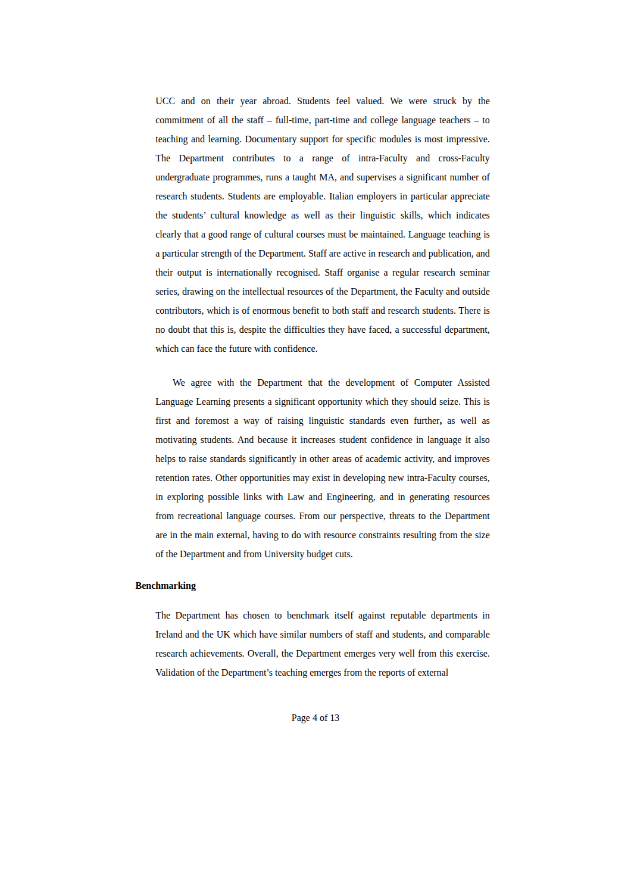UCC and on their year abroad. Students feel valued. We were struck by the commitment of all the staff – full-time, part-time and college language teachers – to teaching and learning. Documentary support for specific modules is most impressive. The Department contributes to a range of intra-Faculty and cross-Faculty undergraduate programmes, runs a taught MA, and supervises a significant number of research students. Students are employable. Italian employers in particular appreciate the students’ cultural knowledge as well as their linguistic skills, which indicates clearly that a good range of cultural courses must be maintained. Language teaching is a particular strength of the Department. Staff are active in research and publication, and their output is internationally recognised. Staff organise a regular research seminar series, drawing on the intellectual resources of the Department, the Faculty and outside contributors, which is of enormous benefit to both staff and research students. There is no doubt that this is, despite the difficulties they have faced, a successful department, which can face the future with confidence.
We agree with the Department that the development of Computer Assisted Language Learning presents a significant opportunity which they should seize. This is first and foremost a way of raising linguistic standards even further, as well as motivating students. And because it increases student confidence in language it also helps to raise standards significantly in other areas of academic activity, and improves retention rates. Other opportunities may exist in developing new intra-Faculty courses, in exploring possible links with Law and Engineering, and in generating resources from recreational language courses. From our perspective, threats to the Department are in the main external, having to do with resource constraints resulting from the size of the Department and from University budget cuts.
Benchmarking
The Department has chosen to benchmark itself against reputable departments in Ireland and the UK which have similar numbers of staff and students, and comparable research achievements. Overall, the Department emerges very well from this exercise. Validation of the Department’s teaching emerges from the reports of external
Page 4 of 13